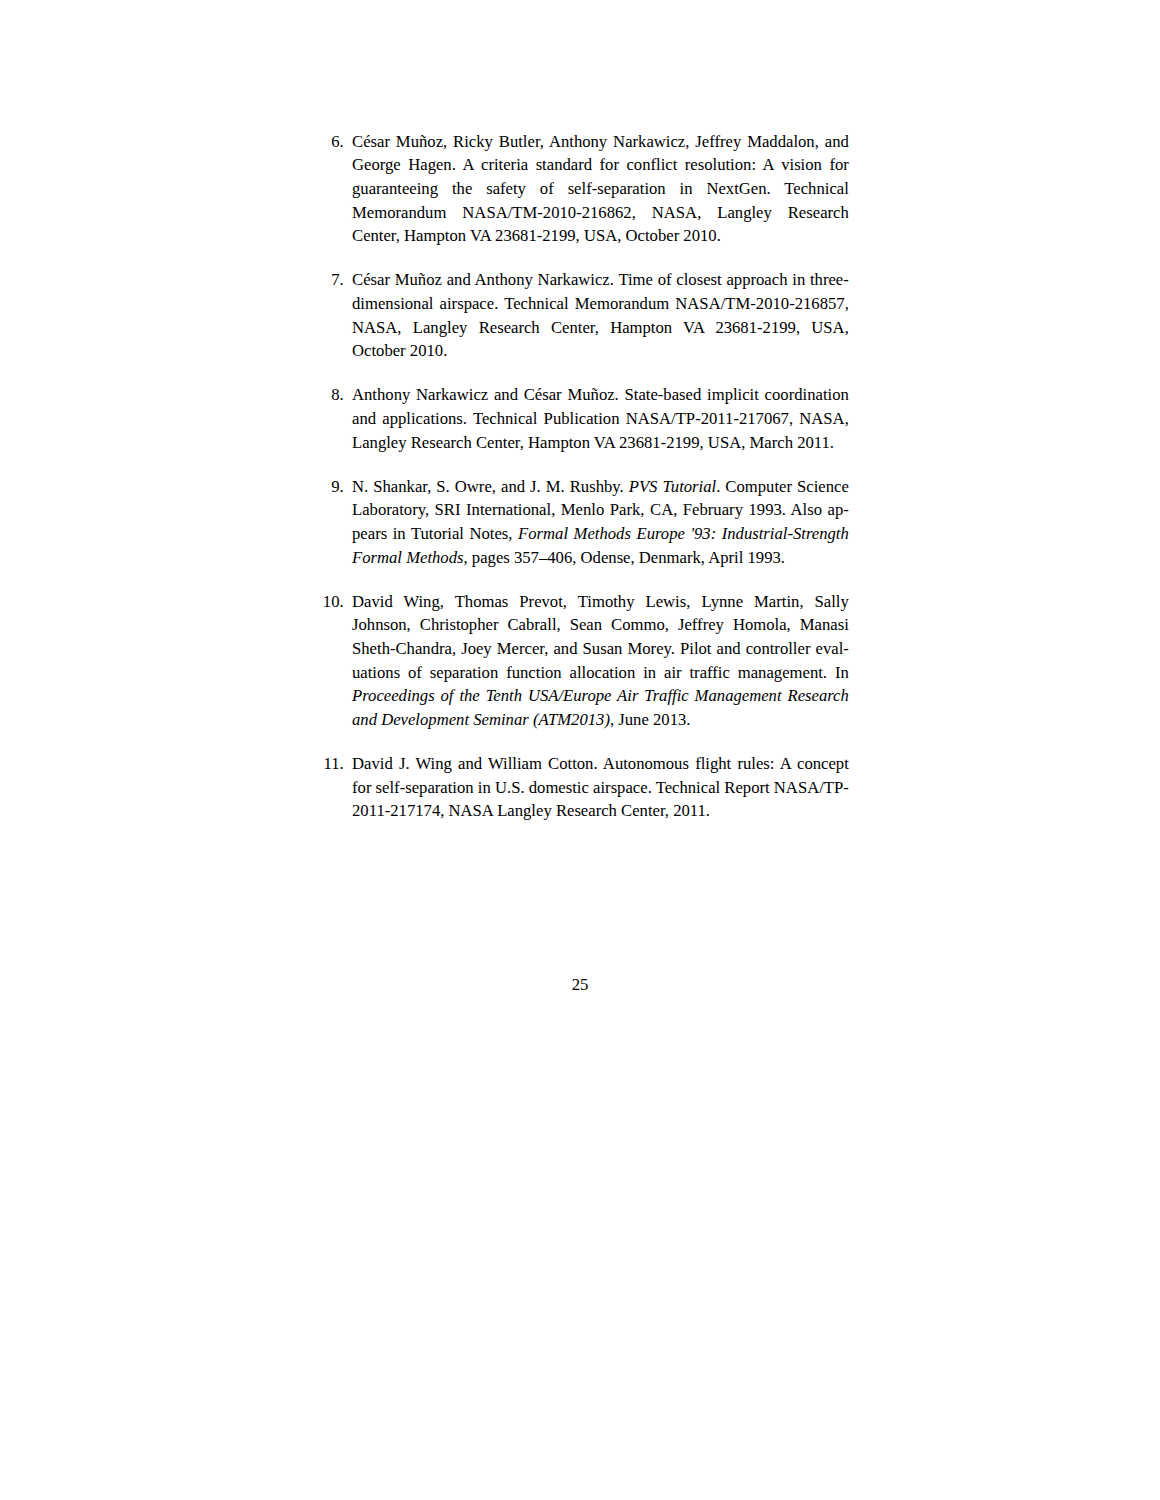6. César Muñoz, Ricky Butler, Anthony Narkawicz, Jeffrey Maddalon, and George Hagen. A criteria standard for conflict resolution: A vision for guaranteeing the safety of self-separation in NextGen. Technical Memorandum NASA/TM-2010-216862, NASA, Langley Research Center, Hampton VA 23681-2199, USA, October 2010.
7. César Muñoz and Anthony Narkawicz. Time of closest approach in three-dimensional airspace. Technical Memorandum NASA/TM-2010-216857, NASA, Langley Research Center, Hampton VA 23681-2199, USA, October 2010.
8. Anthony Narkawicz and César Muñoz. State-based implicit coordination and applications. Technical Publication NASA/TP-2011-217067, NASA, Langley Research Center, Hampton VA 23681-2199, USA, March 2011.
9. N. Shankar, S. Owre, and J. M. Rushby. PVS Tutorial. Computer Science Laboratory, SRI International, Menlo Park, CA, February 1993. Also appears in Tutorial Notes, Formal Methods Europe '93: Industrial-Strength Formal Methods, pages 357–406, Odense, Denmark, April 1993.
10. David Wing, Thomas Prevot, Timothy Lewis, Lynne Martin, Sally Johnson, Christopher Cabrall, Sean Commo, Jeffrey Homola, Manasi Sheth-Chandra, Joey Mercer, and Susan Morey. Pilot and controller evaluations of separation function allocation in air traffic management. In Proceedings of the Tenth USA/Europe Air Traffic Management Research and Development Seminar (ATM2013), June 2013.
11. David J. Wing and William Cotton. Autonomous flight rules: A concept for self-separation in U.S. domestic airspace. Technical Report NASA/TP-2011-217174, NASA Langley Research Center, 2011.
25